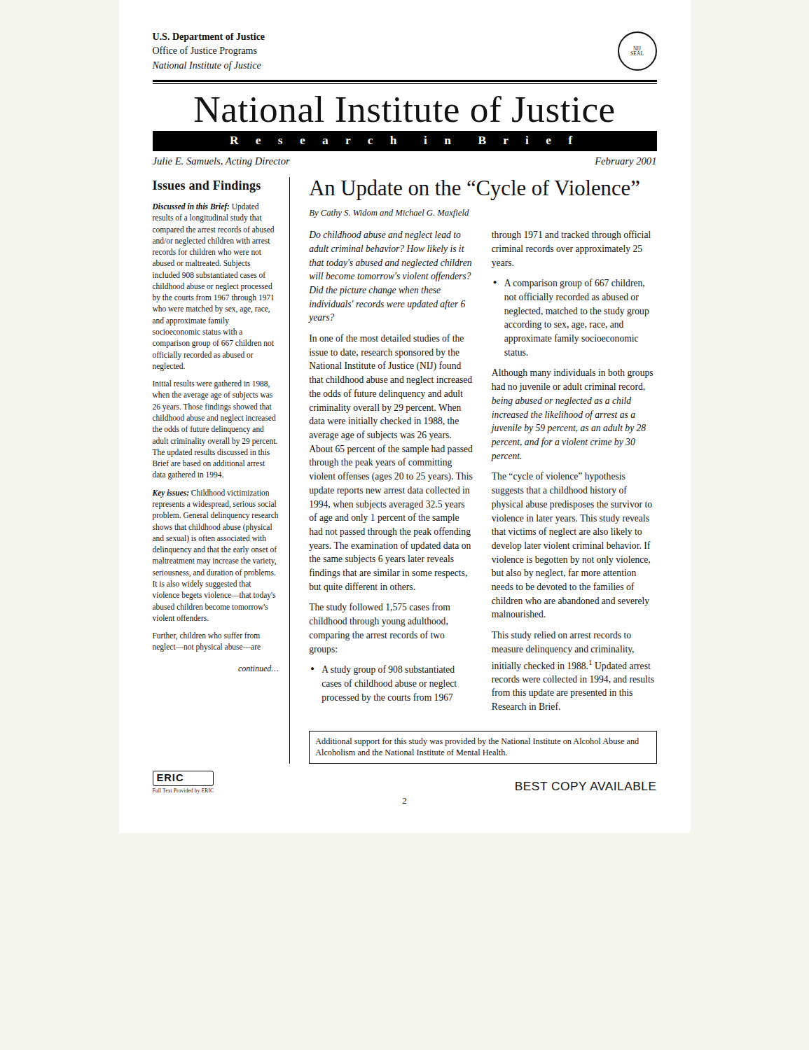U.S. Department of Justice
Office of Justice Programs
National Institute of Justice
NIJ
SEAL
National Institute of Justice
R e s e a r c h i n B r i e f
Julie E. Samuels, Acting Director
February 2001
Issues and Findings
Discussed in this Brief: Updated results of a longitudinal study that compared the arrest records of abused and/or neglected children with arrest records for children who were not abused or maltreated. Subjects included 908 substantiated cases of childhood abuse or neglect processed by the courts from 1967 through 1971 who were matched by sex, age, race, and approximate family socioeconomic status with a comparison group of 667 children not officially recorded as abused or neglected.
Initial results were gathered in 1988, when the average age of subjects was 26 years. Those findings showed that childhood abuse and neglect increased the odds of future delinquency and adult criminality overall by 29 percent. The updated results discussed in this Brief are based on additional arrest data gathered in 1994.
Key issues: Childhood victimization represents a widespread, serious social problem. General delinquency research shows that childhood abuse (physical and sexual) is often associated with delinquency and that the early onset of maltreatment may increase the variety, seriousness, and duration of problems. It is also widely suggested that violence begets violence—that today's abused children become tomorrow's violent offenders.
Further, children who suffer from neglect—not physical abuse—are
continued…
An Update on the “Cycle of Violence”
By Cathy S. Widom and Michael G. Maxfield
Do childhood abuse and neglect lead to adult criminal behavior? How likely is it that today's abused and neglected children will become tomorrow's violent offenders? Did the picture change when these individuals' records were updated after 6 years?
In one of the most detailed studies of the issue to date, research sponsored by the National Institute of Justice (NIJ) found that childhood abuse and neglect increased the odds of future delinquency and adult criminality overall by 29 percent. When data were initially checked in 1988, the average age of subjects was 26 years. About 65 percent of the sample had passed through the peak years of committing violent offenses (ages 20 to 25 years). This update reports new arrest data collected in 1994, when subjects averaged 32.5 years of age and only 1 percent of the sample had not passed through the peak offending years. The examination of updated data on the same subjects 6 years later reveals findings that are similar in some respects, but quite different in others.
The study followed 1,575 cases from childhood through young adulthood, comparing the arrest records of two groups:
A study group of 908 substantiated cases of childhood abuse or neglect processed by the courts from 1967
through 1971 and tracked through official criminal records over approximately 25 years.
A comparison group of 667 children, not officially recorded as abused or neglected, matched to the study group according to sex, age, race, and approximate family socioeconomic status.
Although many individuals in both groups had no juvenile or adult criminal record, being abused or neglected as a child increased the likelihood of arrest as a juvenile by 59 percent, as an adult by 28 percent, and for a violent crime by 30 percent.
The “cycle of violence” hypothesis suggests that a childhood history of physical abuse predisposes the survivor to violence in later years. This study reveals that victims of neglect are also likely to develop later violent criminal behavior. If violence is begotten by not only violence, but also by neglect, far more attention needs to be devoted to the families of children who are abandoned and severely malnourished.
This study relied on arrest records to measure delinquency and criminality, initially checked in 1988.1 Updated arrest records were collected in 1994, and results from this update are presented in this Research in Brief.
Additional support for this study was provided by the National Institute on Alcohol Abuse and Alcoholism and the National Institute of Mental Health.
ERIC
Full Text Provided by ERIC
BEST COPY AVAILABLE
2